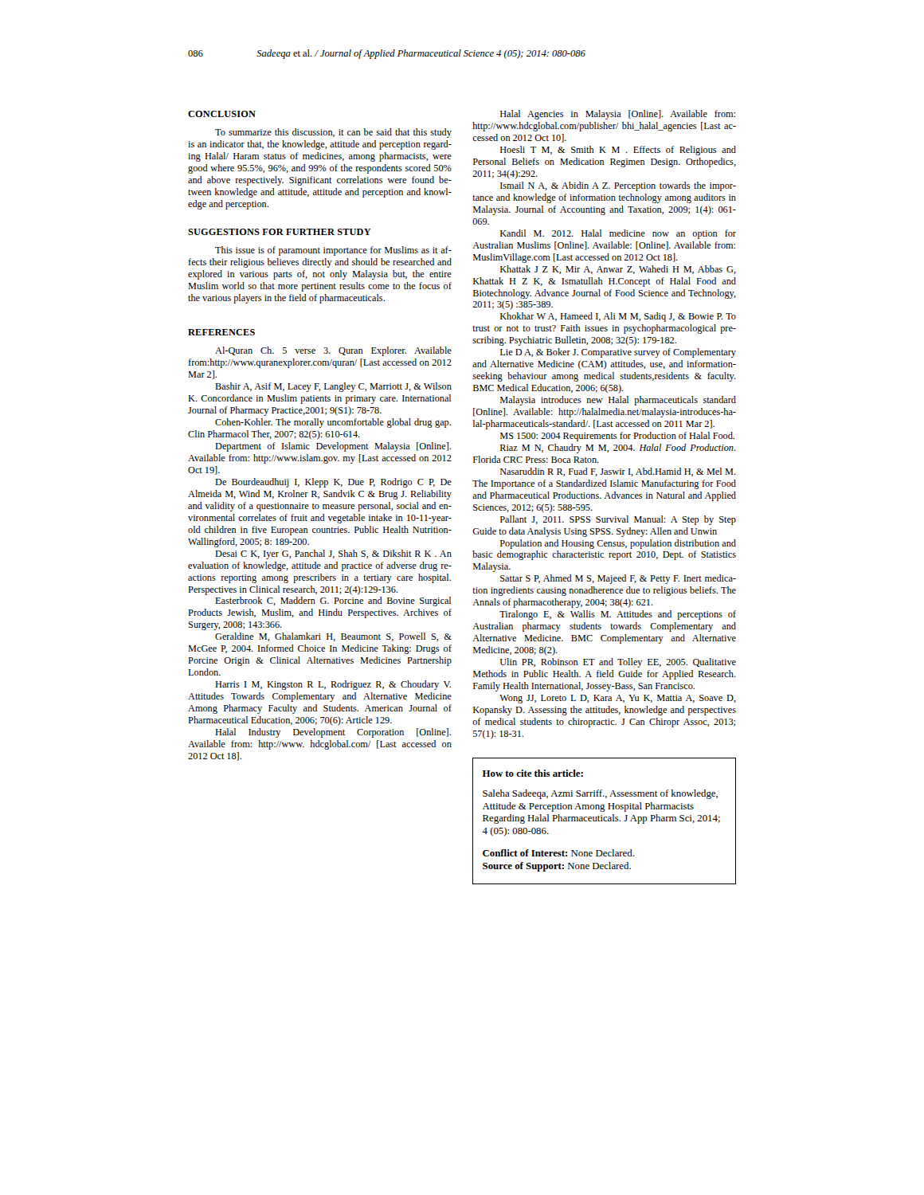086 Sadeeqa et al. / Journal of Applied Pharmaceutical Science 4 (05); 2014: 080-086
CONCLUSION
To summarize this discussion, it can be said that this study is an indicator that, the knowledge, attitude and perception regarding Halal/ Haram status of medicines, among pharmacists, were good where 95.5%, 96%, and 99% of the respondents scored 50% and above respectively. Significant correlations were found between knowledge and attitude, attitude and perception and knowledge and perception.
SUGGESTIONS FOR FURTHER STUDY
This issue is of paramount importance for Muslims as it affects their religious believes directly and should be researched and explored in various parts of, not only Malaysia but, the entire Muslim world so that more pertinent results come to the focus of the various players in the field of pharmaceuticals.
REFERENCES
Al-Quran Ch. 5 verse 3. Quran Explorer. Available from:http://www.quranexplorer.com/quran/ [Last accessed on 2012 Mar 2].
Bashir A, Asif M, Lacey F, Langley C, Marriott J, & Wilson K. Concordance in Muslim patients in primary care. International Journal of Pharmacy Practice,2001; 9(S1): 78-78.
Cohen-Kohler. The morally uncomfortable global drug gap. Clin Pharmacol Ther, 2007; 82(5): 610-614.
Department of Islamic Development Malaysia [Online]. Available from: http://www.islam.gov. my [Last accessed on 2012 Oct 19].
De Bourdeaudhuij I, Klepp K, Due P, Rodrigo C P, De Almeida M, Wind M, Krolner R, Sandvik C & Brug J. Reliability and validity of a questionnaire to measure personal, social and environmental correlates of fruit and vegetable intake in 10-11-year-old children in five European countries. Public Health Nutrition-Wallingford, 2005; 8: 189-200.
Desai C K, Iyer G, Panchal J, Shah S, & Dikshit R K . An evaluation of knowledge, attitude and practice of adverse drug reactions reporting among prescribers in a tertiary care hospital. Perspectives in Clinical research, 2011; 2(4):129-136.
Easterbrook C, Maddern G. Porcine and Bovine Surgical Products Jewish, Muslim, and Hindu Perspectives. Archives of Surgery, 2008; 143:366.
Geraldine M, Ghalamkari H, Beaumont S, Powell S, & McGee P, 2004. Informed Choice In Medicine Taking: Drugs of Porcine Origin & Clinical Alternatives Medicines Partnership London.
Harris I M, Kingston R L, Rodriguez R, & Choudary V. Attitudes Towards Complementary and Alternative Medicine Among Pharmacy Faculty and Students. American Journal of Pharmaceutical Education, 2006; 70(6): Article 129.
Halal Industry Development Corporation [Online]. Available from: http://www. hdcglobal.com/ [Last accessed on 2012 Oct 18].
Halal Agencies in Malaysia [Online]. Available from: http://www.hdcglobal.com/publisher/ bhi_halal_agencies [Last accessed on 2012 Oct 10].
Hoesli T M, & Smith K M . Effects of Religious and Personal Beliefs on Medication Regimen Design. Orthopedics, 2011; 34(4):292.
Ismail N A, & Abidin A Z. Perception towards the importance and knowledge of information technology among auditors in Malaysia. Journal of Accounting and Taxation, 2009; 1(4): 061-069.
Kandil M. 2012. Halal medicine now an option for Australian Muslims [Online]. Available: [Online]. Available from: MuslimVillage.com [Last accessed on 2012 Oct 18].
Khattak J Z K, Mir A, Anwar Z, Wahedi H M, Abbas G, Khattak H Z K, & Ismatullah H.Concept of Halal Food and Biotechnology. Advance Journal of Food Science and Technology, 2011; 3(5) :385-389.
Khokhar W A, Hameed I, Ali M M, Sadiq J, & Bowie P. To trust or not to trust? Faith issues in psychopharmacological prescribing. Psychiatric Bulletin, 2008; 32(5): 179-182.
Lie D A, & Boker J. Comparative survey of Complementary and Alternative Medicine (CAM) attitudes, use, and information-seeking behaviour among medical students,residents & faculty. BMC Medical Education, 2006; 6(58).
Malaysia introduces new Halal pharmaceuticals standard [Online]. Available: http://halalmedia.net/malaysia-introduces-halal-pharmaceuticals-standard/. [Last accessed on 2011 Mar 2].
MS 1500: 2004 Requirements for Production of Halal Food.
Riaz M N, Chaudry M M, 2004. Halal Food Production. Florida CRC Press: Boca Raton.
Nasaruddin R R, Fuad F, Jaswir I, Abd.Hamid H, & Mel M. The Importance of a Standardized Islamic Manufacturing for Food and Pharmaceutical Productions. Advances in Natural and Applied Sciences, 2012; 6(5): 588-595.
Pallant J, 2011. SPSS Survival Manual: A Step by Step Guide to data Analysis Using SPSS. Sydney: Allen and Unwin
Population and Housing Census, population distribution and basic demographic characteristic report 2010, Dept. of Statistics Malaysia.
Sattar S P, Ahmed M S, Majeed F, & Petty F. Inert medication ingredients causing nonadherence due to religious beliefs. The Annals of pharmacotherapy, 2004; 38(4): 621.
Tiralongo E, & Wallis M. Attitudes and perceptions of Australian pharmacy students towards Complementary and Alternative Medicine. BMC Complementary and Alternative Medicine, 2008; 8(2).
Ulin PR, Robinson ET and Tolley EE, 2005. Qualitative Methods in Public Health. A field Guide for Applied Research. Family Health International, Jossey-Bass, San Francisco.
Wong JJ, Loreto L D, Kara A, Yu K, Mattia A, Soave D, Kopansky D. Assessing the attitudes, knowledge and perspectives of medical students to chiropractic. J Can Chiropr Assoc, 2013; 57(1): 18-31.
How to cite this article:
Saleha Sadeeqa, Azmi Sarriff., Assessment of knowledge, Attitude & Perception Among Hospital Pharmacists Regarding Halal Pharmaceuticals. J App Pharm Sci, 2014; 4 (05): 080-086.
Conflict of Interest: None Declared.
Source of Support: None Declared.